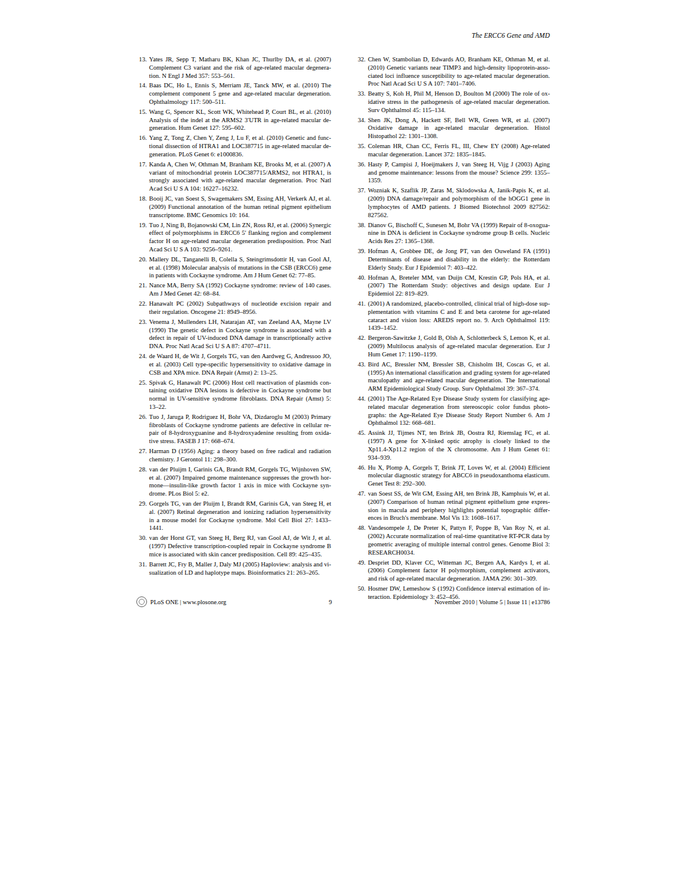The ERCC6 Gene and AMD
13. Yates JR, Sepp T, Matharu BK, Khan JC, Thurlby DA, et al. (2007) Complement C3 variant and the risk of age-related macular degeneration. N Engl J Med 357: 553–561.
14. Baas DC, Ho L, Ennis S, Merriam JE, Tanck MW, et al. (2010) The complement component 5 gene and age-related macular degeneration. Ophthalmology 117: 500–511.
15. Wang G, Spencer KL, Scott WK, Whitehead P, Court BL, et al. (2010) Analysis of the indel at the ARMS2 3′UTR in age-related macular degeneration. Hum Genet 127: 595–602.
16. Yang Z, Tong Z, Chen Y, Zeng J, Lu F, et al. (2010) Genetic and functional dissection of HTRA1 and LOC387715 in age-related macular degeneration. PLoS Genet 6: e1000836.
17. Kanda A, Chen W, Othman M, Branham KE, Brooks M, et al. (2007) A variant of mitochondrial protein LOC387715/ARMS2, not HTRA1, is strongly associated with age-related macular degeneration. Proc Natl Acad Sci U S A 104: 16227–16232.
18. Booij JC, van Soest S, Swagemakers SM, Essing AH, Verkerk AJ, et al. (2009) Functional annotation of the human retinal pigment epithelium transcriptome. BMC Genomics 10: 164.
19. Tuo J, Ning B, Bojanowski CM, Lin ZN, Ross RJ, et al. (2006) Synergic effect of polymorphisms in ERCC6 5′ flanking region and complement factor H on age-related macular degeneration predisposition. Proc Natl Acad Sci U S A 103: 9256–9261.
20. Mallery DL, Tanganelli B, Colella S, Steingrimsdottir H, van Gool AJ, et al. (1998) Molecular analysis of mutations in the CSB (ERCC6) gene in patients with Cockayne syndrome. Am J Hum Genet 62: 77–85.
21. Nance MA, Berry SA (1992) Cockayne syndrome: review of 140 cases. Am J Med Genet 42: 68–84.
22. Hanawalt PC (2002) Subpathways of nucleotide excision repair and their regulation. Oncogene 21: 8949–8956.
23. Venema J, Mullenders LH, Natarajan AT, van Zeeland AA, Mayne LV (1990) The genetic defect in Cockayne syndrome is associated with a defect in repair of UV-induced DNA damage in transcriptionally active DNA. Proc Natl Acad Sci U S A 87: 4707–4711.
24. de Waard H, de Wit J, Gorgels TG, van den Aardweg G, Andressoo JO, et al. (2003) Cell type-specific hypersensitivity to oxidative damage in CSB and XPA mice. DNA Repair (Amst) 2: 13–25.
25. Spivak G, Hanawalt PC (2006) Host cell reactivation of plasmids containing oxidative DNA lesions is defective in Cockayne syndrome but normal in UV-sensitive syndrome fibroblasts. DNA Repair (Amst) 5: 13–22.
26. Tuo J, Jaruga P, Rodriguez H, Bohr VA, Dizdaroglu M (2003) Primary fibroblasts of Cockayne syndrome patients are defective in cellular repair of 8-hydroxyguanine and 8-hydroxyadenine resulting from oxidative stress. FASEB J 17: 668–674.
27. Harman D (1956) Aging: a theory based on free radical and radiation chemistry. J Gerontol 11: 298–300.
28. van der Pluijm I, Garinis GA, Brandt RM, Gorgels TG, Wijnhoven SW, et al. (2007) Impaired genome maintenance suppresses the growth hormone—insulin-like growth factor 1 axis in mice with Cockayne syndrome. PLos Biol 5: e2.
29. Gorgels TG, van der Pluijm I, Brandt RM, Garinis GA, van Steeg H, et al. (2007) Retinal degeneration and ionizing radiation hypersensitivity in a mouse model for Cockayne syndrome. Mol Cell Biol 27: 1433–1441.
30. van der Horst GT, van Steeg H, Berg RJ, van Gool AJ, de Wit J, et al. (1997) Defective transcription-coupled repair in Cockayne syndrome B mice is associated with skin cancer predisposition. Cell 89: 425–435.
31. Barrett JC, Fry B, Maller J, Daly MJ (2005) Haploview: analysis and visualization of LD and haplotype maps. Bioinformatics 21: 263–265.
32. Chen W, Stambolian D, Edwards AO, Branham KE, Othman M, et al. (2010) Genetic variants near TIMP3 and high-density lipoprotein-associated loci influence susceptibility to age-related macular degeneration. Proc Natl Acad Sci U S A 107: 7401–7406.
33. Beatty S, Koh H, Phil M, Henson D, Boulton M (2000) The role of oxidative stress in the pathogenesis of age-related macular degeneration. Surv Ophthalmol 45: 115–134.
34. Shen JK, Dong A, Hackett SF, Bell WR, Green WR, et al. (2007) Oxidative damage in age-related macular degeneration. Histol Histopathol 22: 1301–1308.
35. Coleman HR, Chan CC, Ferris FL, III, Chew EY (2008) Age-related macular degeneration. Lancet 372: 1835–1845.
36. Hasty P, Campisi J, Hoeijmakers J, van Steeg H, Vijg J (2003) Aging and genome maintenance: lessons from the mouse? Science 299: 1355–1359.
37. Wozniak K, Szaflik JP, Zaras M, Sklodowska A, Janik-Papis K, et al. (2009) DNA damage/repair and polymorphism of the hOGG1 gene in lymphocytes of AMD patients. J Biomed Biotechnol 2009 827562: 827562.
38. Dianov G, Bischoff C, Sunesen M, Bohr VA (1999) Repair of 8-oxoguanine in DNA is deficient in Cockayne syndrome group B cells. Nucleic Acids Res 27: 1365–1368.
39. Hofman A, Grobbee DE, de Jong PT, van den Ouweland FA (1991) Determinants of disease and disability in the elderly: the Rotterdam Elderly Study. Eur J Epidemiol 7: 403–422.
40. Hofman A, Breteler MM, van Duijn CM, Krestin GP, Pols HA, et al. (2007) The Rotterdam Study: objectives and design update. Eur J Epidemiol 22: 819–829.
41.(2001) A randomized, placebo-controlled, clinical trial of high-dose supplementation with vitamins C and E and beta carotene for age-related cataract and vision loss: AREDS report no. 9. Arch Ophthalmol 119: 1439–1452.
42. Bergeron-Sawitzke J, Gold B, Olsh A, Schlotterbeck S, Lemon K, et al. (2009) Multilocus analysis of age-related macular degeneration. Eur J Hum Genet 17: 1190–1199.
43. Bird AC, Bressler NM, Bressler SB, Chisholm IH, Coscas G, et al. (1995) An international classification and grading system for age-related maculopathy and age-related macular degeneration. The International ARM Epidemiological Study Group. Surv Ophthalmol 39: 367–374.
44.(2001) The Age-Related Eye Disease Study system for classifying age-related macular degeneration from stereoscopic color fundus photographs: the Age-Related Eye Disease Study Report Number 6. Am J Ophthalmol 132: 668–681.
45. Assink JJ, Tijmes NT, ten Brink JB, Oostra RJ, Riemslag FC, et al. (1997) A gene for X-linked optic atrophy is closely linked to the Xp11.4-Xp11.2 region of the X chromosome. Am J Hum Genet 61: 934–939.
46. Hu X, Plomp A, Gorgels T, Brink JT, Loves W, et al. (2004) Efficient molecular diagnostic strategy for ABCC6 in pseudoxanthoma elasticum. Genet Test 8: 292–300.
47. van Soest SS, de Wit GM, Essing AH, ten Brink JB, Kamphuis W, et al. (2007) Comparison of human retinal pigment epithelium gene expression in macula and periphery highlights potential topographic differences in Bruch's membrane. Mol Vis 13: 1608–1617.
48. Vandesompele J, De Preter K, Pattyn F, Poppe B, Van Roy N, et al. (2002) Accurate normalization of real-time quantitative RT-PCR data by geometric averaging of multiple internal control genes. Genome Biol 3: RESEARCH0034.
49. Despriet DD, Klaver CC, Witteman JC, Bergen AA, Kardys I, et al. (2006) Complement factor H polymorphism, complement activators, and risk of age-related macular degeneration. JAMA 296: 301–309.
50. Hosmer DW, Lemeshow S (1992) Confidence interval estimation of interaction. Epidemiology 3: 452–456.
PLoS ONE | www.plosone.org
9
November 2010 | Volume 5 | Issue 11 | e13786